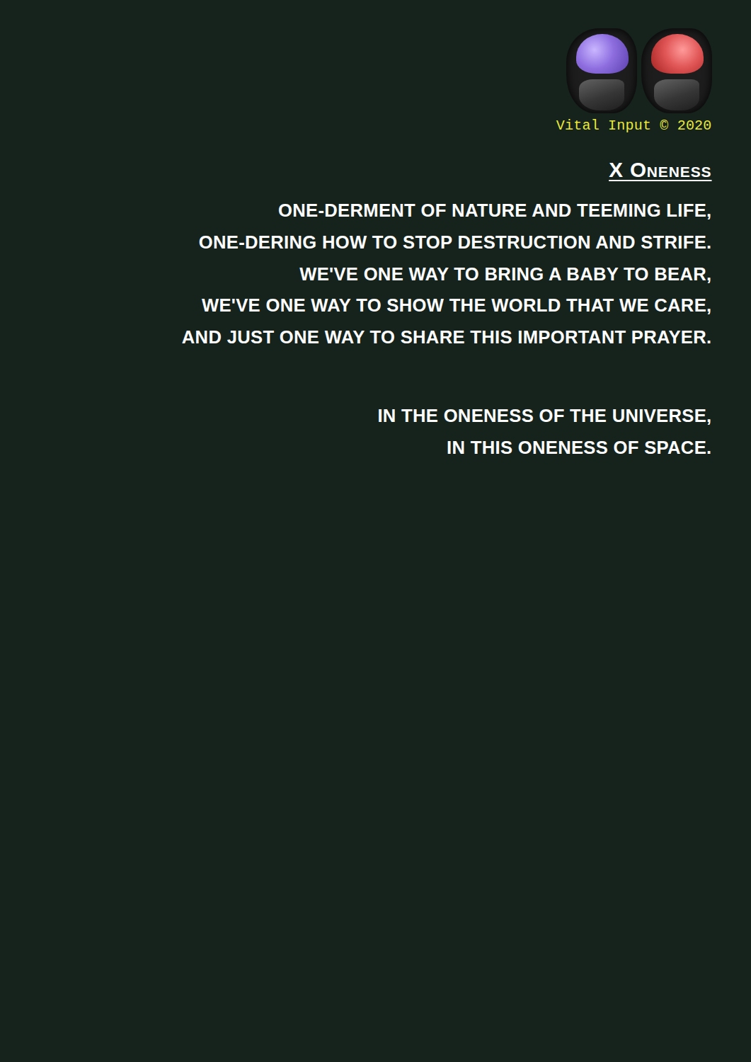Vital Input © 2020
X Oneness
One-derment of nature and teeming life,
one-dering how to stop destruction and strife.
We've one way to bring a baby to bear,
we've one way to show the world that we care,
and just one way to share this important prayer.
In the oneness of the universe,
in this oneness of space.